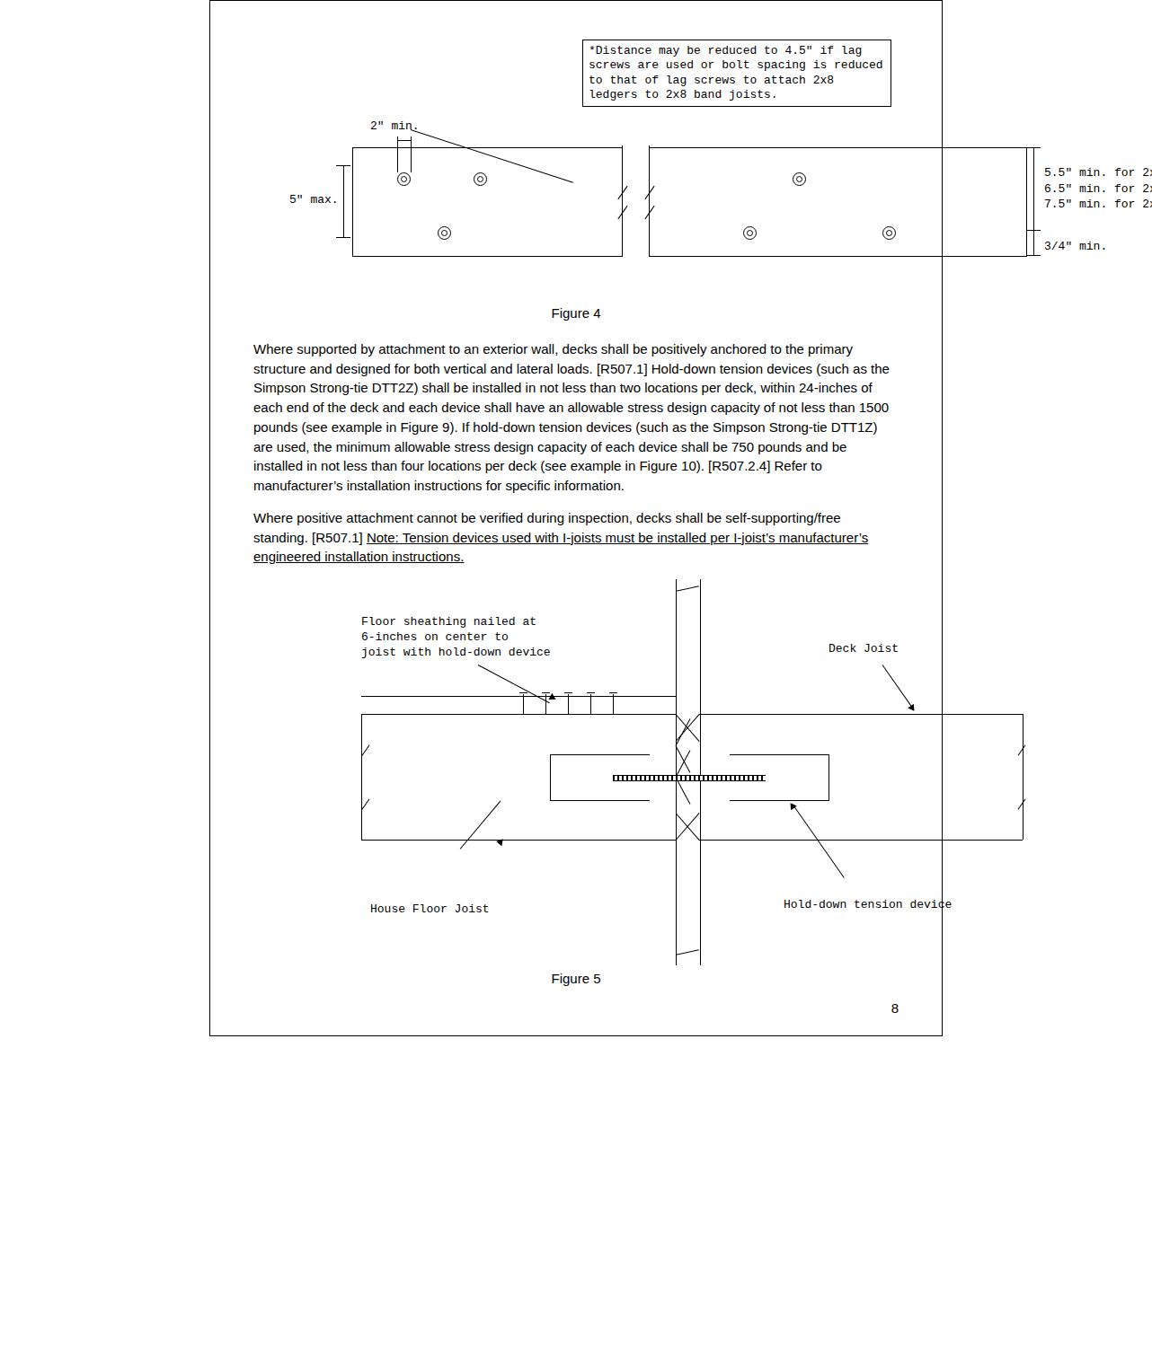*Distance may be reduced to 4.5" if lag screws are used or bolt spacing is reduced to that of lag screws to attach 2x8 ledgers to 2x8 band joists.
2" min.
5" max.
5.5" min. for 2x8*
6.5" min. for 2x10
7.5" min. for 2x12
3/4" min.
Figure 4
Where supported by attachment to an exterior wall, decks shall be positively anchored to the primary structure and designed for both vertical and lateral loads. [R507.1] Hold-down tension devices (such as the Simpson Strong-tie DTT2Z) shall be installed in not less than two locations per deck, within 24-inches of each end of the deck and each device shall have an allowable stress design capacity of not less than 1500 pounds (see example in Figure 9). If hold-down tension devices (such as the Simpson Strong-tie DTT1Z) are used, the minimum allowable stress design capacity of each device shall be 750 pounds and be installed in not less than four locations per deck (see example in Figure 10). [R507.2.4] Refer to manufacturer’s installation instructions for specific information.
Where positive attachment cannot be verified during inspection, decks shall be self-supporting/free standing. [R507.1] Note: Tension devices used with I-joists must be installed per I-joist’s manufacturer’s engineered installation instructions.
Floor sheathing nailed at
6-inches on center to
joist with hold-down device
Deck Joist
House Floor Joist
Hold-down tension device
Figure 5
8